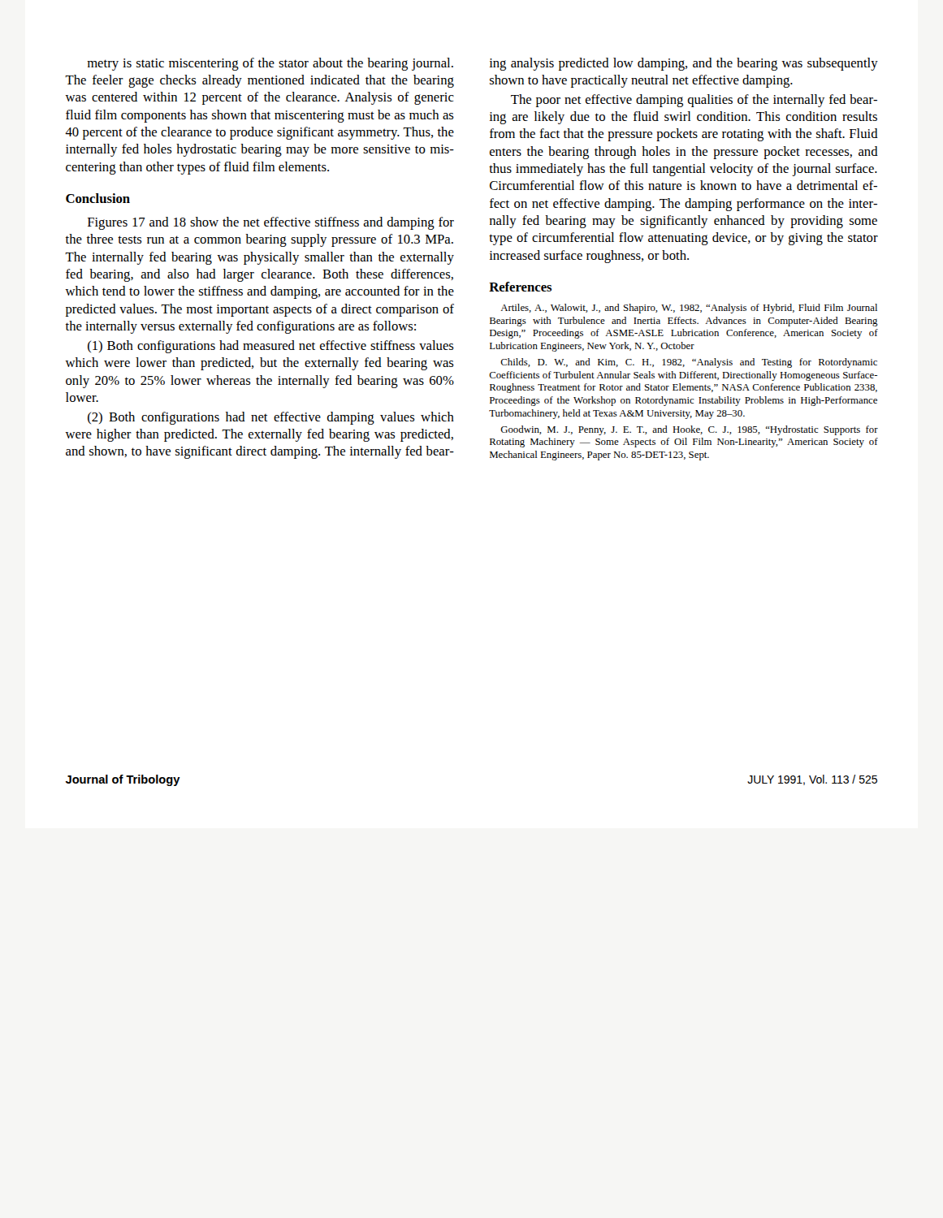metry is static miscentering of the stator about the bearing journal. The feeler gage checks already mentioned indicated that the bearing was centered within 12 percent of the clearance. Analysis of generic fluid film components has shown that miscentering must be as much as 40 percent of the clearance to produce significant asymmetry. Thus, the internally fed holes hydrostatic bearing may be more sensitive to miscentering than other types of fluid film elements.
Conclusion
Figures 17 and 18 show the net effective stiffness and damping for the three tests run at a common bearing supply pressure of 10.3 MPa. The internally fed bearing was physically smaller than the externally fed bearing, and also had larger clearance. Both these differences, which tend to lower the stiffness and damping, are accounted for in the predicted values. The most important aspects of a direct comparison of the internally versus externally fed configurations are as follows:
(1) Both configurations had measured net effective stiffness values which were lower than predicted, but the externally fed bearing was only 20% to 25% lower whereas the internally fed bearing was 60% lower.
(2) Both configurations had net effective damping values which were higher than predicted. The externally fed bearing was predicted, and shown, to have significant direct damping. The internally fed bearing analysis predicted low damping, and the bearing was subsequently shown to have practically neutral net effective damping.
The poor net effective damping qualities of the internally fed bearing are likely due to the fluid swirl condition. This condition results from the fact that the pressure pockets are rotating with the shaft. Fluid enters the bearing through holes in the pressure pocket recesses, and thus immediately has the full tangential velocity of the journal surface. Circumferential flow of this nature is known to have a detrimental effect on net effective damping. The damping performance on the internally fed bearing may be significantly enhanced by providing some type of circumferential flow attenuating device, or by giving the stator increased surface roughness, or both.
References
Artiles, A., Walowit, J., and Shapiro, W., 1982, “Analysis of Hybrid, Fluid Film Journal Bearings with Turbulence and Inertia Effects. Advances in Computer-Aided Bearing Design,” Proceedings of ASME-ASLE Lubrication Conference, American Society of Lubrication Engineers, New York, N. Y., October
Childs, D. W., and Kim, C. H., 1982, “Analysis and Testing for Rotordynamic Coefficients of Turbulent Annular Seals with Different, Directionally Homogeneous Surface-Roughness Treatment for Rotor and Stator Elements,” NASA Conference Publication 2338, Proceedings of the Workshop on Rotordynamic Instability Problems in High-Performance Turbomachinery, held at Texas A&M University, May 28–30.
Goodwin, M. J., Penny, J. E. T., and Hooke, C. J., 1985, “Hydrostatic Supports for Rotating Machinery — Some Aspects of Oil Film Non-Linearity,” American Society of Mechanical Engineers, Paper No. 85-DET-123, Sept.
Journal of Tribology
JULY 1991, Vol. 113 / 525